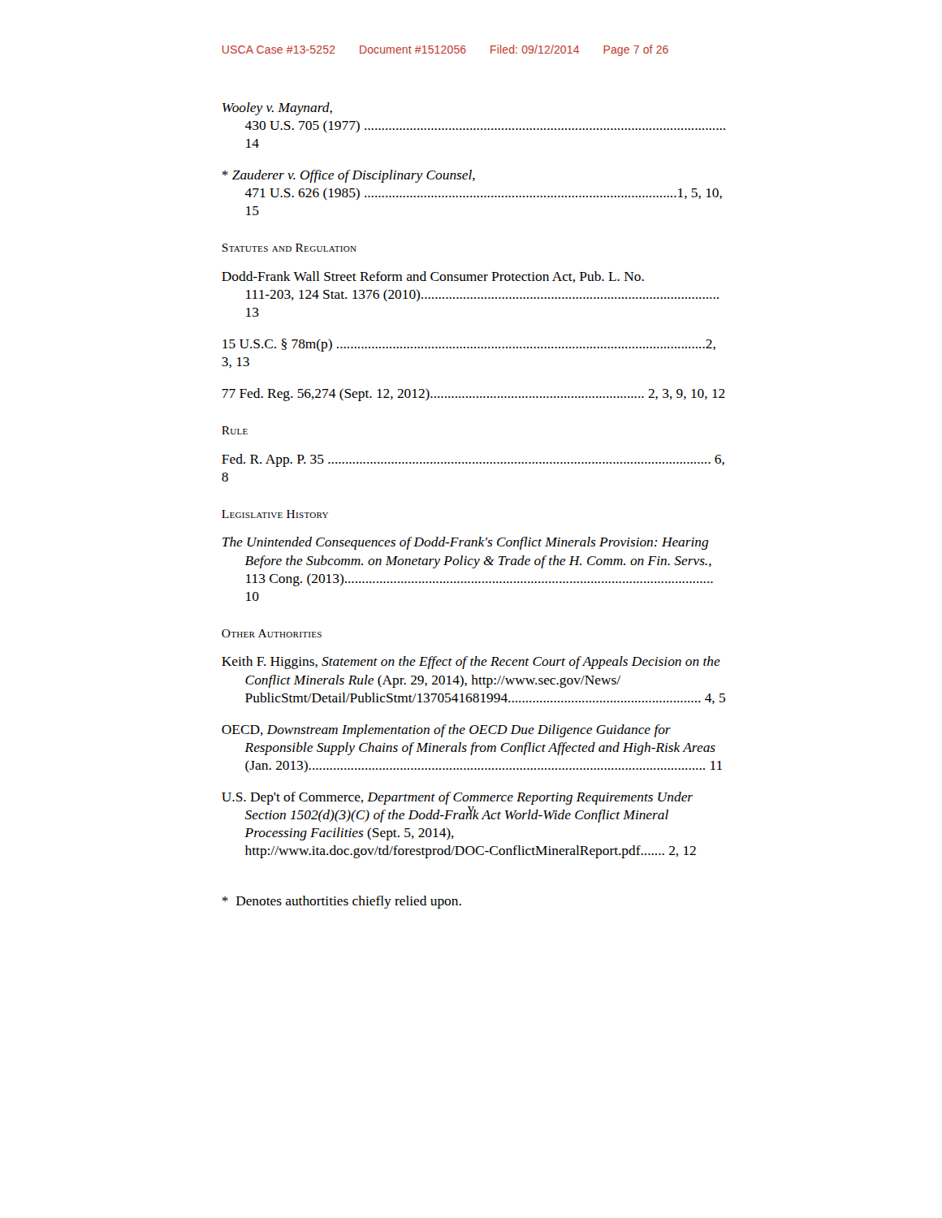USCA Case #13-5252 Document #1512056 Filed: 09/12/2014 Page 7 of 26
Wooley v. Maynard, 430 U.S. 705 (1977) ....................................................................................................... 14
* Zauderer v. Office of Disciplinary Counsel, 471 U.S. 626 (1985) ......................................................................................... 1, 5, 10, 15
Statutes and Regulation
Dodd-Frank Wall Street Reform and Consumer Protection Act, Pub. L. No. 111-203, 124 Stat. 1376 (2010)..................................................................................... 13
15 U.S.C. § 78m(p) ......................................................................................................... 2, 3, 13
77 Fed. Reg. 56,274 (Sept. 12, 2012)............................................................. 2, 3, 9, 10, 12
Rule
Fed. R. App. P. 35 ............................................................................................................. 6, 8
Legislative History
The Unintended Consequences of Dodd-Frank's Conflict Minerals Provision: Hearing Before the Subcomm. on Monetary Policy & Trade of the H. Comm. on Fin. Servs., 113 Cong. (2013)......................................................................................................... 10
Other Authorities
Keith F. Higgins, Statement on the Effect of the Recent Court of Appeals Decision on the Conflict Minerals Rule (Apr. 29, 2014), http://www.sec.gov/News/ PublicStmt/Detail/PublicStmt/1370541681994....................................................... 4, 5
OECD, Downstream Implementation of the OECD Due Diligence Guidance for Responsible Supply Chains of Minerals from Conflict Affected and High-Risk Areas (Jan. 2013)................................................................................................................. 11
U.S. Dep't of Commerce, Department of Commerce Reporting Requirements Under Section 1502(d)(3)(C) of the Dodd-Frank Act World-Wide Conflict Mineral Processing Facilities (Sept. 5, 2014), http://www.ita.doc.gov/td/forestprod/DOC-ConflictMineralReport.pdf....... 2, 12
* Denotes authortities chiefly relied upon.
v